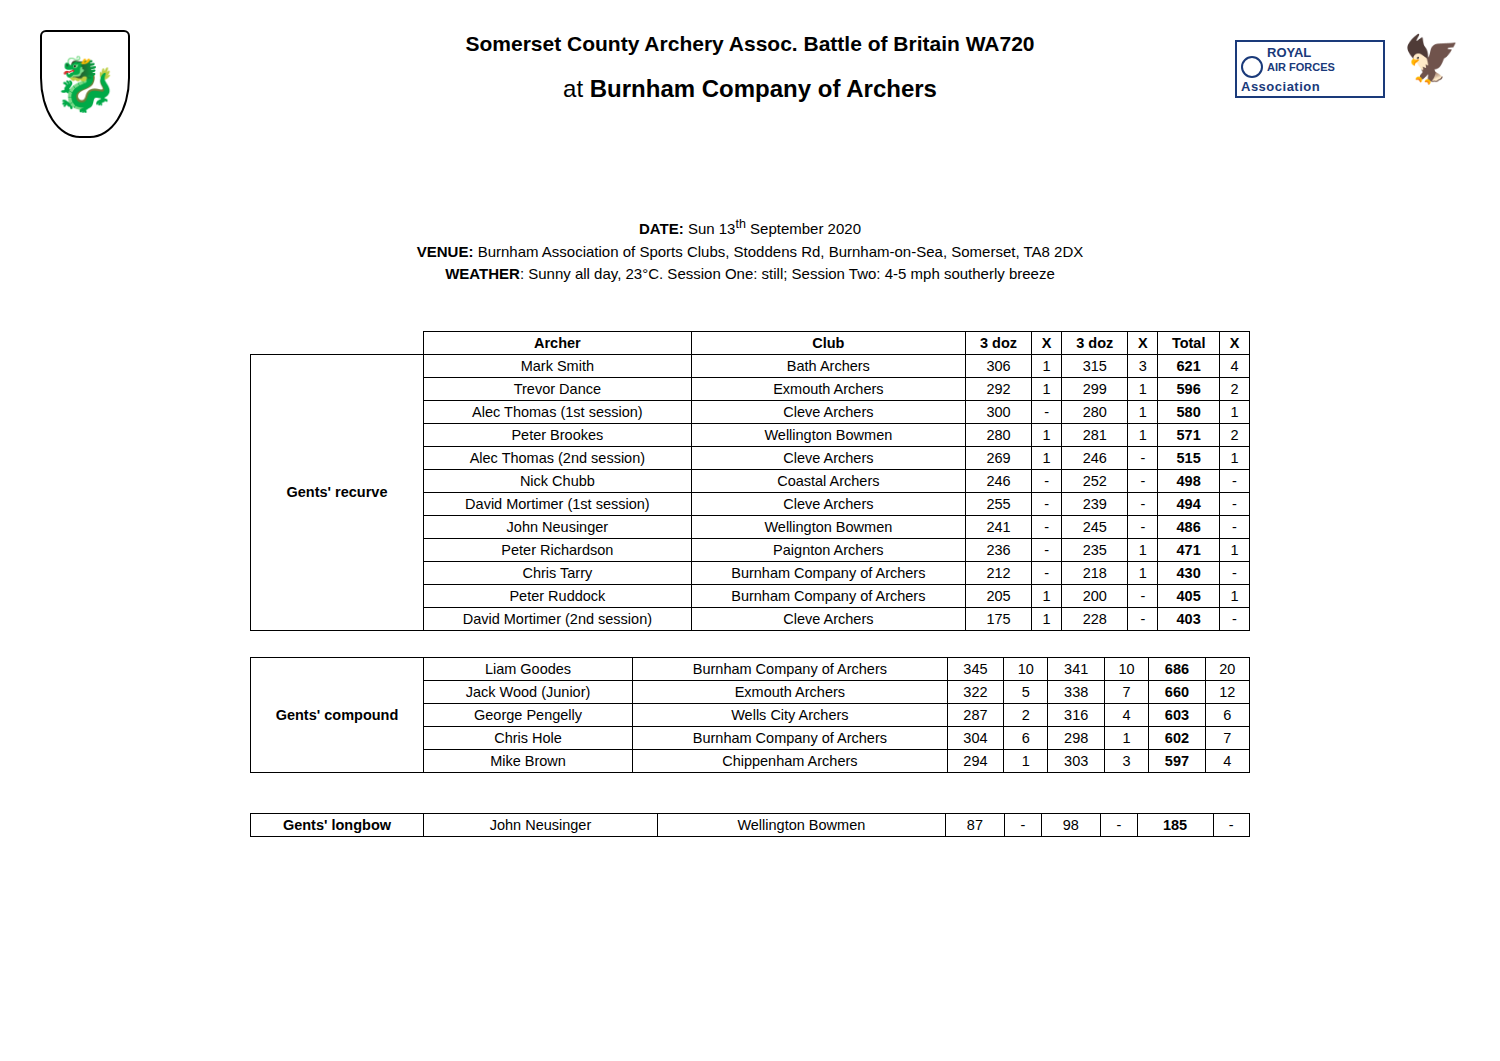🐉
ROYAL
AIR FORCES
Association
🦅
Somerset County Archery Assoc. Battle of Britain WA720
at Burnham Company of Archers
DATE: Sun 13th September 2020
VENUE: Burnham Association of Sports Clubs, Stoddens Rd, Burnham-on-Sea, Somerset, TA8 2DX
WEATHER: Sunny all day, 23°C. Session One: still; Session Two: 4-5 mph southerly breeze
| | Archer | Club | 3 doz | X | 3 doz | X | Total | X |
| --- | --- | --- | --- | --- | --- | --- | --- | --- |
| Gents' recurve | Mark Smith | Bath Archers | 306 | 1 | 315 | 3 | 621 | 4 |
| Trevor Dance | Exmouth Archers | 292 | 1 | 299 | 1 | 596 | 2 |
| Alec Thomas (1st session) | Cleve Archers | 300 | - | 280 | 1 | 580 | 1 |
| Peter Brookes | Wellington Bowmen | 280 | 1 | 281 | 1 | 571 | 2 |
| Alec Thomas (2nd session) | Cleve Archers | 269 | 1 | 246 | - | 515 | 1 |
| Nick Chubb | Coastal Archers | 246 | - | 252 | - | 498 | - |
| David Mortimer (1st session) | Cleve Archers | 255 | - | 239 | - | 494 | - |
| John Neusinger | Wellington Bowmen | 241 | - | 245 | - | 486 | - |
| Peter Richardson | Paignton Archers | 236 | - | 235 | 1 | 471 | 1 |
| Chris Tarry | Burnham Company of Archers | 212 | - | 218 | 1 | 430 | - |
| Peter Ruddock | Burnham Company of Archers | 205 | 1 | 200 | - | 405 | 1 |
| David Mortimer (2nd session) | Cleve Archers | 175 | 1 | 228 | - | 403 | - |
| Gents' compound | Liam Goodes | Burnham Company of Archers | 345 | 10 | 341 | 10 | 686 | 20 |
| Jack Wood (Junior) | Exmouth Archers | 322 | 5 | 338 | 7 | 660 | 12 |
| George Pengelly | Wells City Archers | 287 | 2 | 316 | 4 | 603 | 6 |
| Chris Hole | Burnham Company of Archers | 304 | 6 | 298 | 1 | 602 | 7 |
| Mike Brown | Chippenham Archers | 294 | 1 | 303 | 3 | 597 | 4 |
| Gents' longbow | John Neusinger | Wellington Bowmen | 87 | - | 98 | - | 185 | - |